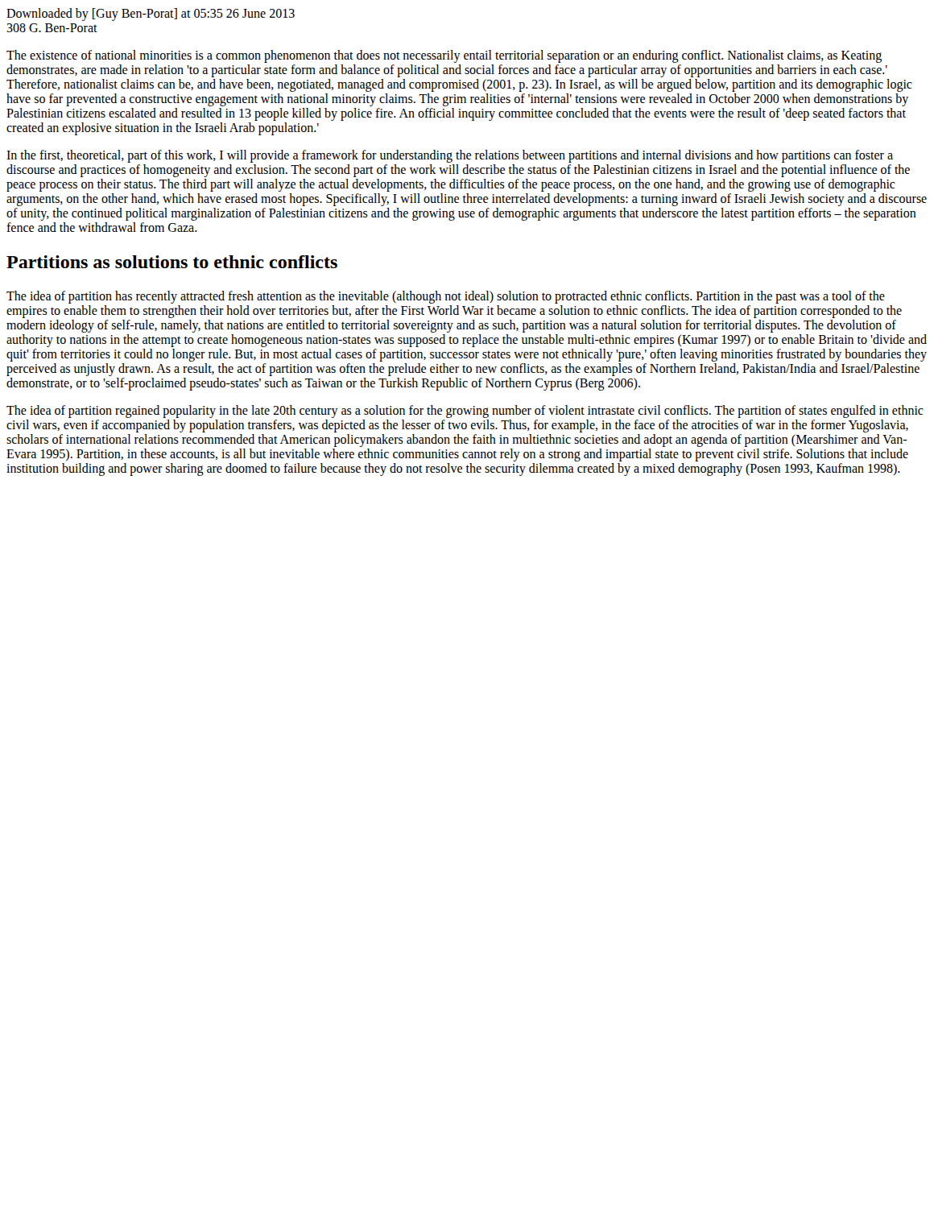Downloaded by [Guy Ben-Porat] at 05:35 26 June 2013
308 G. Ben-Porat
The existence of national minorities is a common phenomenon that does not necessarily entail territorial separation or an enduring conflict. Nationalist claims, as Keating demonstrates, are made in relation 'to a particular state form and balance of political and social forces and face a particular array of opportunities and barriers in each case.' Therefore, nationalist claims can be, and have been, negotiated, managed and compromised (2001, p. 23). In Israel, as will be argued below, partition and its demographic logic have so far prevented a constructive engagement with national minority claims. The grim realities of 'internal' tensions were revealed in October 2000 when demonstrations by Palestinian citizens escalated and resulted in 13 people killed by police fire. An official inquiry committee concluded that the events were the result of 'deep seated factors that created an explosive situation in the Israeli Arab population.'
In the first, theoretical, part of this work, I will provide a framework for understanding the relations between partitions and internal divisions and how partitions can foster a discourse and practices of homogeneity and exclusion. The second part of the work will describe the status of the Palestinian citizens in Israel and the potential influence of the peace process on their status. The third part will analyze the actual developments, the difficulties of the peace process, on the one hand, and the growing use of demographic arguments, on the other hand, which have erased most hopes. Specifically, I will outline three interrelated developments: a turning inward of Israeli Jewish society and a discourse of unity, the continued political marginalization of Palestinian citizens and the growing use of demographic arguments that underscore the latest partition efforts – the separation fence and the withdrawal from Gaza.
Partitions as solutions to ethnic conflicts
The idea of partition has recently attracted fresh attention as the inevitable (although not ideal) solution to protracted ethnic conflicts. Partition in the past was a tool of the empires to enable them to strengthen their hold over territories but, after the First World War it became a solution to ethnic conflicts. The idea of partition corresponded to the modern ideology of self-rule, namely, that nations are entitled to territorial sovereignty and as such, partition was a natural solution for territorial disputes. The devolution of authority to nations in the attempt to create homogeneous nation-states was supposed to replace the unstable multi-ethnic empires (Kumar 1997) or to enable Britain to 'divide and quit' from territories it could no longer rule. But, in most actual cases of partition, successor states were not ethnically 'pure,' often leaving minorities frustrated by boundaries they perceived as unjustly drawn. As a result, the act of partition was often the prelude either to new conflicts, as the examples of Northern Ireland, Pakistan/India and Israel/Palestine demonstrate, or to 'self-proclaimed pseudo-states' such as Taiwan or the Turkish Republic of Northern Cyprus (Berg 2006).
The idea of partition regained popularity in the late 20th century as a solution for the growing number of violent intrastate civil conflicts. The partition of states engulfed in ethnic civil wars, even if accompanied by population transfers, was depicted as the lesser of two evils. Thus, for example, in the face of the atrocities of war in the former Yugoslavia, scholars of international relations recommended that American policymakers abandon the faith in multiethnic societies and adopt an agenda of partition (Mearshimer and Van-Evara 1995). Partition, in these accounts, is all but inevitable where ethnic communities cannot rely on a strong and impartial state to prevent civil strife. Solutions that include institution building and power sharing are doomed to failure because they do not resolve the security dilemma created by a mixed demography (Posen 1993, Kaufman 1998).